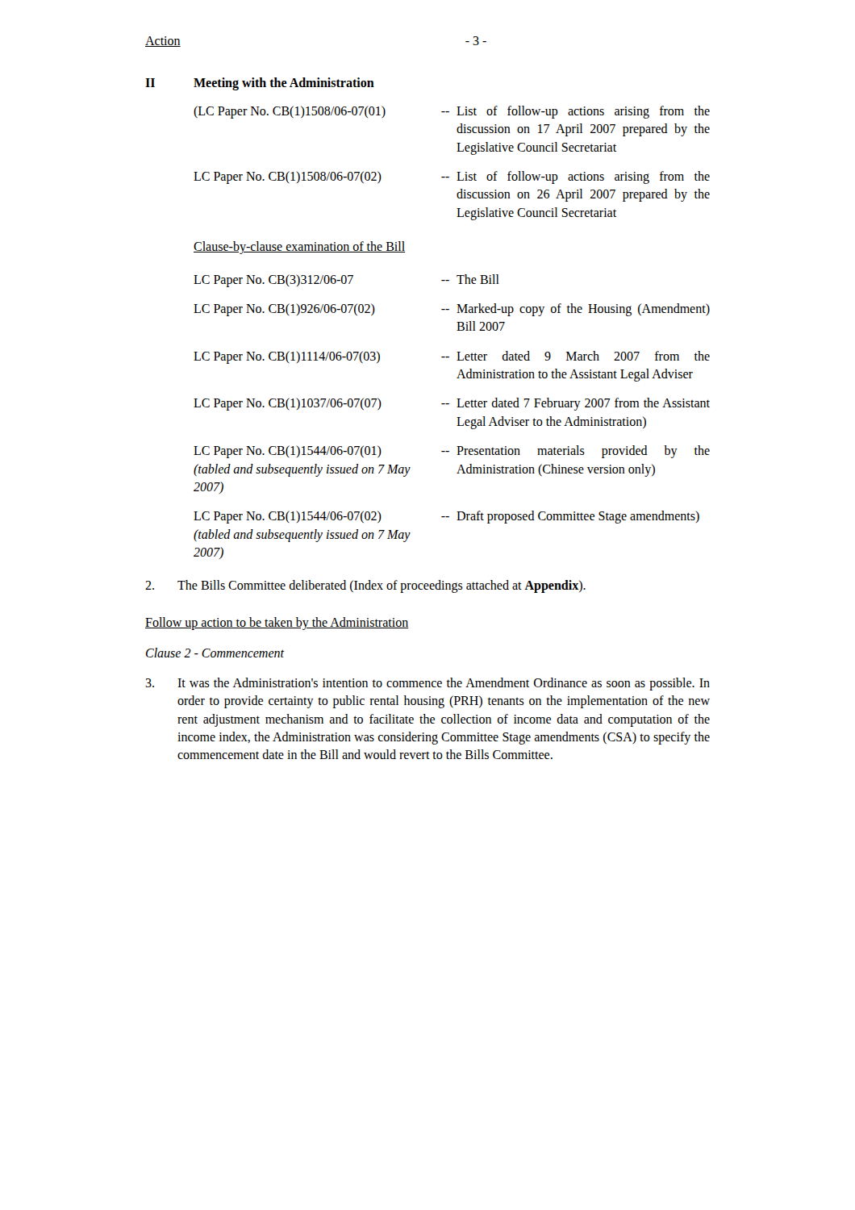Action
- 3 -
II
Meeting with the Administration
(LC Paper No. CB(1)1508/06-07(01)
--
List of follow-up actions arising from the discussion on 17 April 2007 prepared by the Legislative Council Secretariat
LC Paper No. CB(1)1508/06-07(02)
--
List of follow-up actions arising from the discussion on 26 April 2007 prepared by the Legislative Council Secretariat
Clause-by-clause examination of the Bill
LC Paper No. CB(3)312/06-07
--
The Bill
LC Paper No. CB(1)926/06-07(02)
--
Marked-up copy of the Housing (Amendment) Bill 2007
LC Paper No. CB(1)1114/06-07(03)
--
Letter dated 9 March 2007 from the Administration to the Assistant Legal Adviser
LC Paper No. CB(1)1037/06-07(07)
--
Letter dated 7 February 2007 from the Assistant Legal Adviser to the Administration)
LC Paper No. CB(1)1544/06-07(01)
(tabled and subsequently issued on 7 May 2007)
--
Presentation materials provided by the Administration (Chinese version only)
LC Paper No. CB(1)1544/06-07(02)
(tabled and subsequently issued on 7 May 2007)
--
Draft proposed Committee Stage amendments)
2.
The Bills Committee deliberated (Index of proceedings attached at Appendix).
Follow up action to be taken by the Administration
Clause 2 - Commencement
3.
It was the Administration's intention to commence the Amendment Ordinance as soon as possible. In order to provide certainty to public rental housing (PRH) tenants on the implementation of the new rent adjustment mechanism and to facilitate the collection of income data and computation of the income index, the Administration was considering Committee Stage amendments (CSA) to specify the commencement date in the Bill and would revert to the Bills Committee.